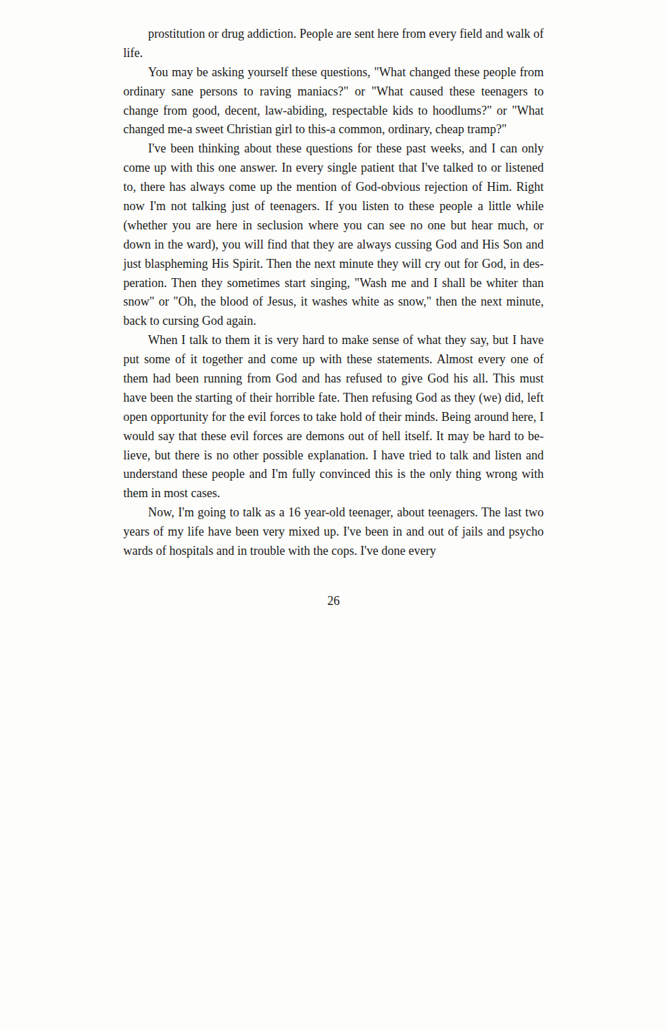prostitution or drug addiction. People are sent here from every field and walk of life.
You may be asking yourself these questions, "What changed these people from ordinary sane persons to raving maniacs?" or "What caused these teenagers to change from good, decent, law-abiding, respectable kids to hoodlums?" or "What changed me-a sweet Christian girl to this-a common, ordinary, cheap tramp?"
I've been thinking about these questions for these past weeks, and I can only come up with this one answer. In every single patient that I've talked to or listened to, there has always come up the mention of God-obvious rejection of Him. Right now I'm not talking just of teenagers. If you listen to these people a little while (whether you are here in seclusion where you can see no one but hear much, or down in the ward), you will find that they are always cussing God and His Son and just blaspheming His Spirit. Then the next minute they will cry out for God, in desperation. Then they sometimes start singing, "Wash me and I shall be whiter than snow" or "Oh, the blood of Jesus, it washes white as snow," then the next minute, back to cursing God again.
When I talk to them it is very hard to make sense of what they say, but I have put some of it together and come up with these statements. Almost every one of them had been running from God and has refused to give God his all. This must have been the starting of their horrible fate. Then refusing God as they (we) did, left open opportunity for the evil forces to take hold of their minds. Being around here, I would say that these evil forces are demons out of hell itself. It may be hard to believe, but there is no other possible explanation. I have tried to talk and listen and understand these people and I'm fully convinced this is the only thing wrong with them in most cases.
Now, I'm going to talk as a 16 year-old teenager, about teenagers. The last two years of my life have been very mixed up. I've been in and out of jails and psycho wards of hospitals and in trouble with the cops. I've done every
26